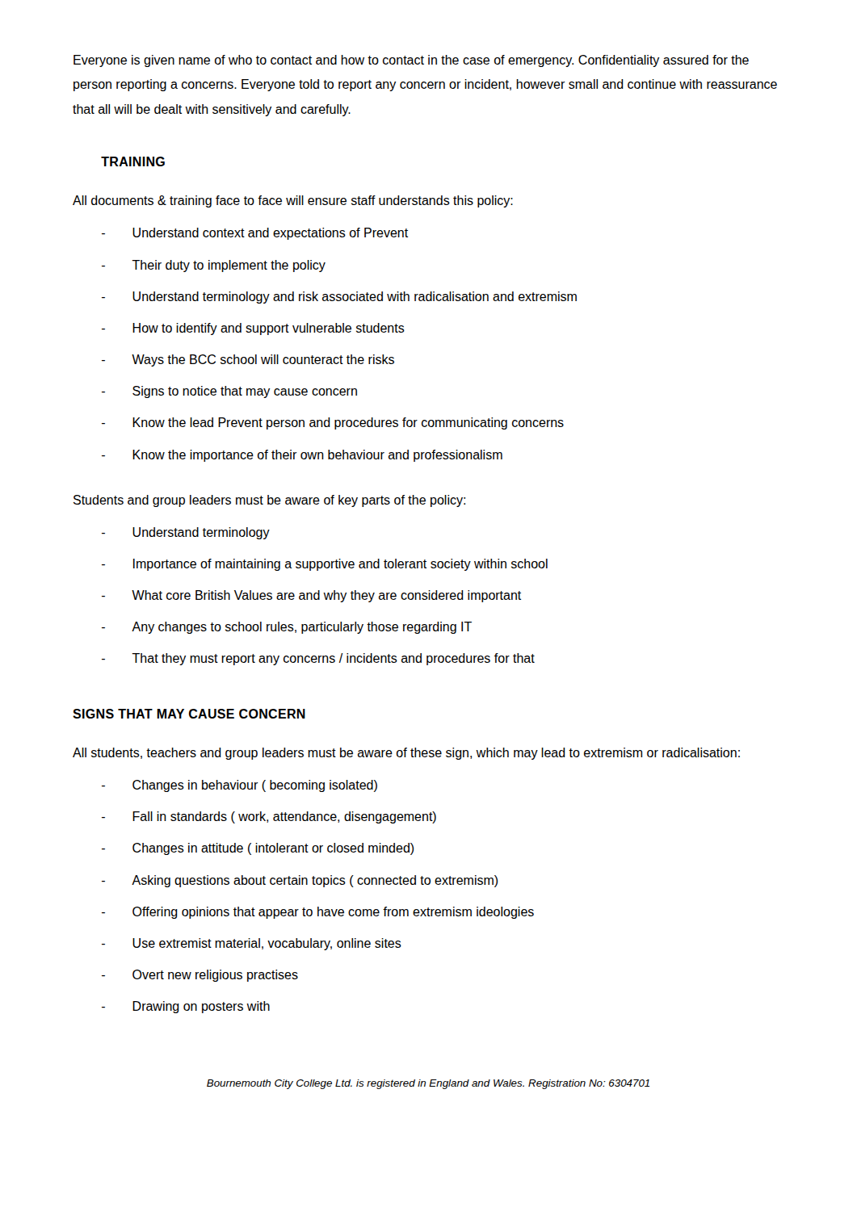Everyone is given name of who to contact and how to contact in the case of emergency. Confidentiality assured for the person reporting a concerns. Everyone told to report any concern or incident, however small and continue with reassurance that all will be dealt with sensitively and carefully.
TRAINING
All documents & training face to face will ensure staff understands this policy:
Understand context and expectations of Prevent
Their duty to implement the policy
Understand terminology and risk associated with radicalisation and extremism
How to identify and support vulnerable students
Ways the BCC school will counteract the risks
Signs to notice that may cause concern
Know the lead Prevent person and procedures for communicating concerns
Know the importance of their own behaviour and professionalism
Students and group leaders must be aware of key parts of the policy:
Understand terminology
Importance of maintaining a supportive and tolerant society within school
What core British Values are and why they are considered important
Any changes to school rules, particularly those regarding IT
That they must report any concerns / incidents and procedures for that
SIGNS THAT MAY CAUSE CONCERN
All students, teachers and group leaders must be aware of these sign, which may lead to extremism or radicalisation:
Changes in behaviour ( becoming isolated)
Fall in standards ( work, attendance, disengagement)
Changes in attitude ( intolerant or closed minded)
Asking questions about certain topics ( connected to extremism)
Offering opinions that appear to have come from extremism ideologies
Use extremist material, vocabulary, online sites
Overt new religious practises
Drawing on posters with
Bournemouth City College Ltd. is registered in England and Wales. Registration No: 6304701